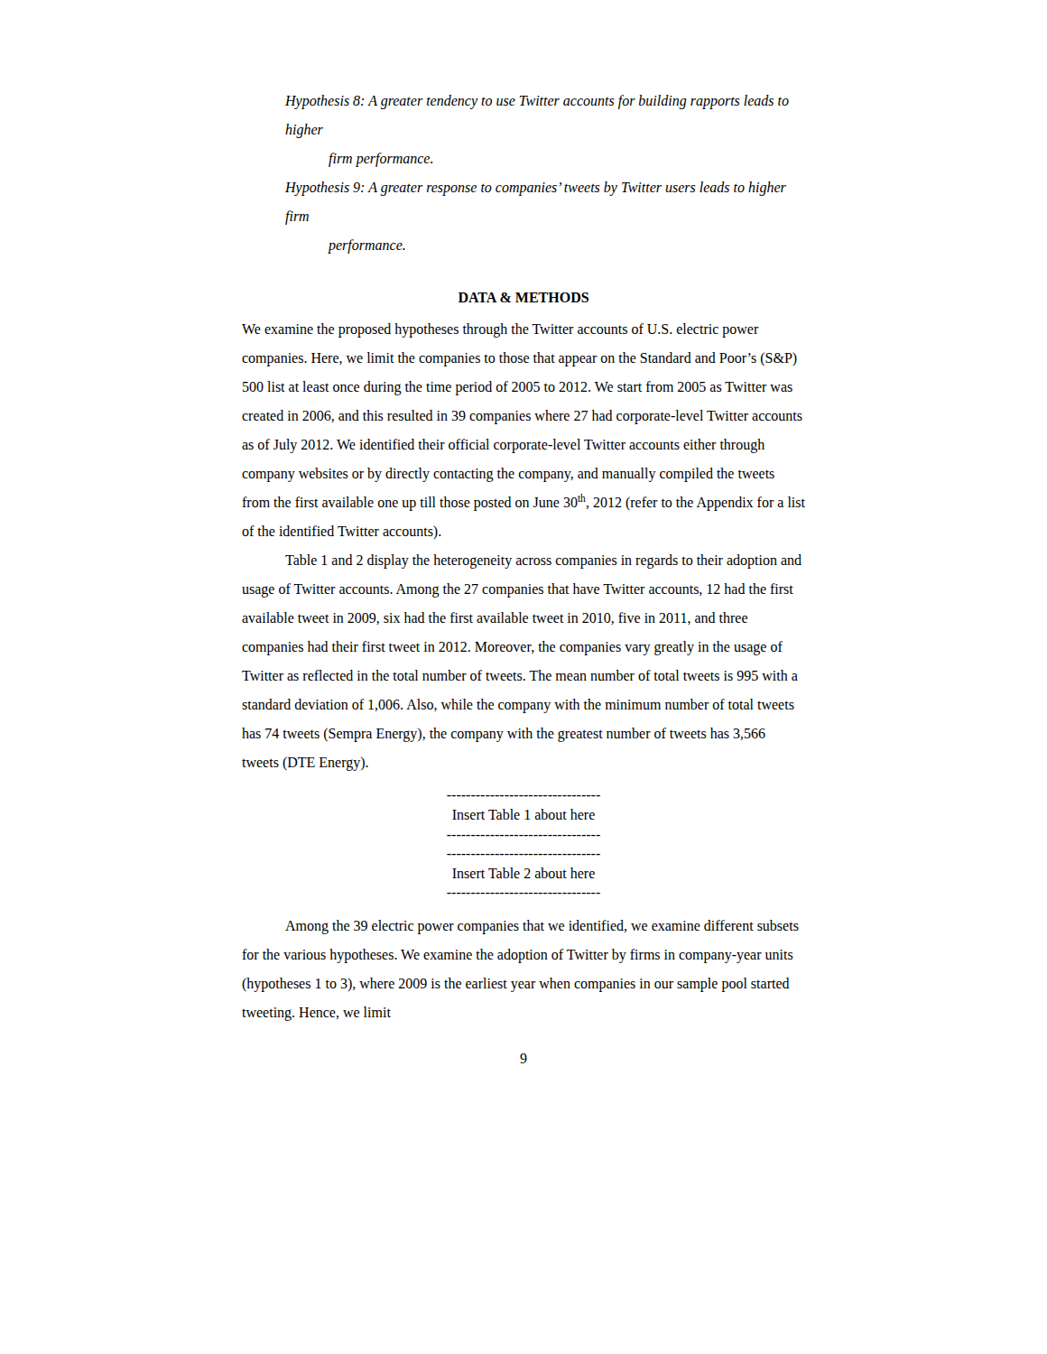Hypothesis 8: A greater tendency to use Twitter accounts for building rapports leads to higher firm performance.
Hypothesis 9: A greater response to companies’ tweets by Twitter users leads to higher firm performance.
DATA & METHODS
We examine the proposed hypotheses through the Twitter accounts of U.S. electric power companies. Here, we limit the companies to those that appear on the Standard and Poor’s (S&P) 500 list at least once during the time period of 2005 to 2012. We start from 2005 as Twitter was created in 2006, and this resulted in 39 companies where 27 had corporate-level Twitter accounts as of July 2012. We identified their official corporate-level Twitter accounts either through company websites or by directly contacting the company, and manually compiled the tweets from the first available one up till those posted on June 30th, 2012 (refer to the Appendix for a list of the identified Twitter accounts).
Table 1 and 2 display the heterogeneity across companies in regards to their adoption and usage of Twitter accounts. Among the 27 companies that have Twitter accounts, 12 had the first available tweet in 2009, six had the first available tweet in 2010, five in 2011, and three companies had their first tweet in 2012. Moreover, the companies vary greatly in the usage of Twitter as reflected in the total number of tweets. The mean number of total tweets is 995 with a standard deviation of 1,006. Also, while the company with the minimum number of total tweets has 74 tweets (Sempra Energy), the company with the greatest number of tweets has 3,566 tweets (DTE Energy).
--------------------------------
Insert Table 1 about here
--------------------------------
--------------------------------
Insert Table 2 about here
--------------------------------
Among the 39 electric power companies that we identified, we examine different subsets for the various hypotheses. We examine the adoption of Twitter by firms in company-year units (hypotheses 1 to 3), where 2009 is the earliest year when companies in our sample pool started tweeting. Hence, we limit
9